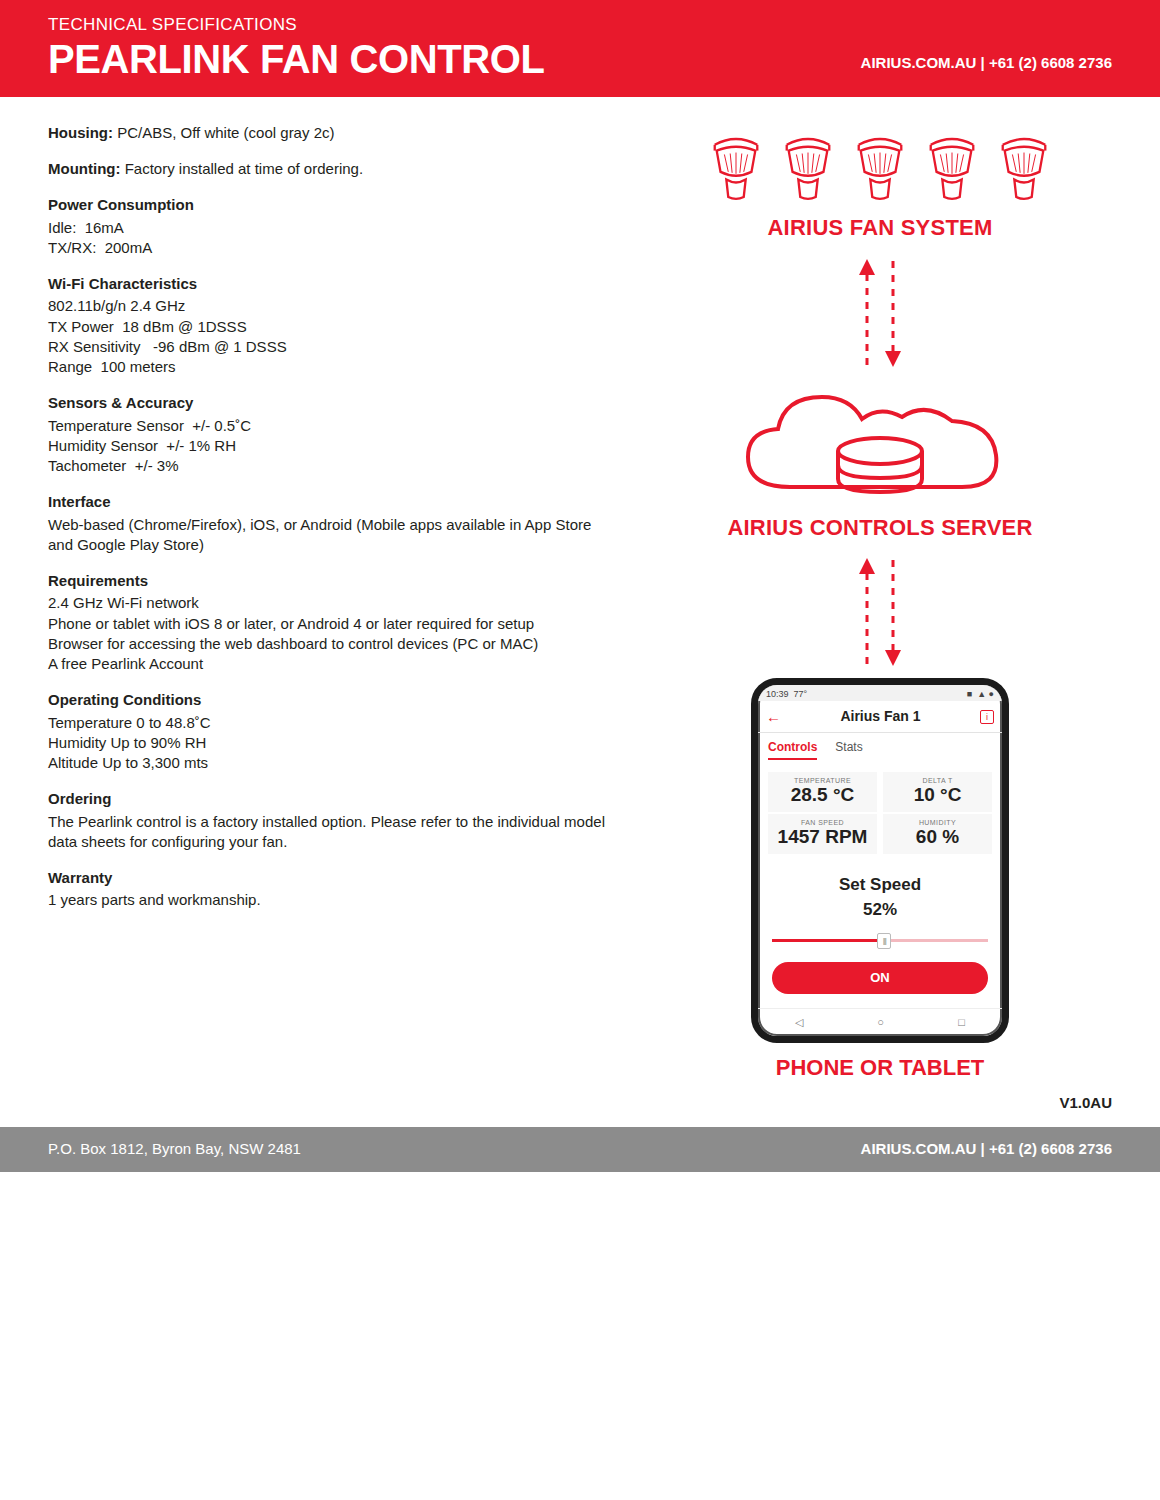TECHNICAL SPECIFICATIONS
PEARLINK FAN CONTROL
AIRIUS.COM.AU | +61 (2) 6608 2736
Housing: PC/ABS, Off white (cool gray 2c)
Mounting: Factory installed at time of ordering.
Power Consumption
Idle: 16mA
TX/RX: 200mA
Wi-Fi Characteristics
802.11b/g/n 2.4 GHz
TX Power 18 dBm @ 1DSSS
RX Sensitivity -96 dBm @ 1 DSSS
Range 100 meters
Sensors & Accuracy
Temperature Sensor +/- 0.5˚C
Humidity Sensor +/- 1% RH
Tachometer +/- 3%
Interface
Web-based (Chrome/Firefox), iOS, or Android (Mobile apps available in App Store and Google Play Store)
Requirements
2.4 GHz Wi-Fi network
Phone or tablet with iOS 8 or later, or Android 4 or later required for setup
Browser for accessing the web dashboard to control devices (PC or MAC)
A free Pearlink Account
Operating Conditions
Temperature 0 to 48.8˚C
Humidity Up to 90% RH
Altitude Up to 3,300 mts
Ordering
The Pearlink control is a factory installed option. Please refer to the individual model data sheets for configuring your fan.
Warranty
1 years parts and workmanship.
AIRIUS FAN SYSTEM
AIRIUS CONTROLS SERVER
10:39 77° ■ ▲ ●
← Airius Fan 1 i
Controls Stats
Temperature
28.5 °C
Delta T
10 °C
Fan Speed
1457 RPM
Humidity
60 %
Set Speed
52%
|||
ON
◁ ○ □
PHONE OR TABLET
V1.0AU
P.O. Box 1812, Byron Bay, NSW 2481
AIRIUS.COM.AU | +61 (2) 6608 2736